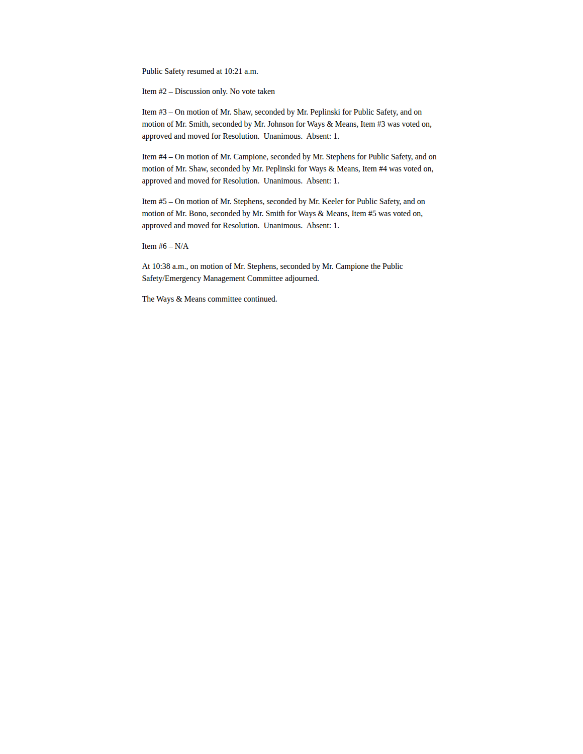Public Safety resumed at 10:21 a.m.
Item #2 – Discussion only. No vote taken
Item #3 – On motion of Mr. Shaw, seconded by Mr. Peplinski for Public Safety, and on motion of Mr. Smith, seconded by Mr. Johnson for Ways & Means, Item #3 was voted on, approved and moved for Resolution. Unanimous. Absent: 1.
Item #4 – On motion of Mr. Campione, seconded by Mr. Stephens for Public Safety, and on motion of Mr. Shaw, seconded by Mr. Peplinski for Ways & Means, Item #4 was voted on, approved and moved for Resolution. Unanimous. Absent: 1.
Item #5 – On motion of Mr. Stephens, seconded by Mr. Keeler for Public Safety, and on motion of Mr. Bono, seconded by Mr. Smith for Ways & Means, Item #5 was voted on, approved and moved for Resolution. Unanimous. Absent: 1.
Item #6 – N/A
At 10:38 a.m., on motion of Mr. Stephens, seconded by Mr. Campione the Public Safety/Emergency Management Committee adjourned.
The Ways & Means committee continued.